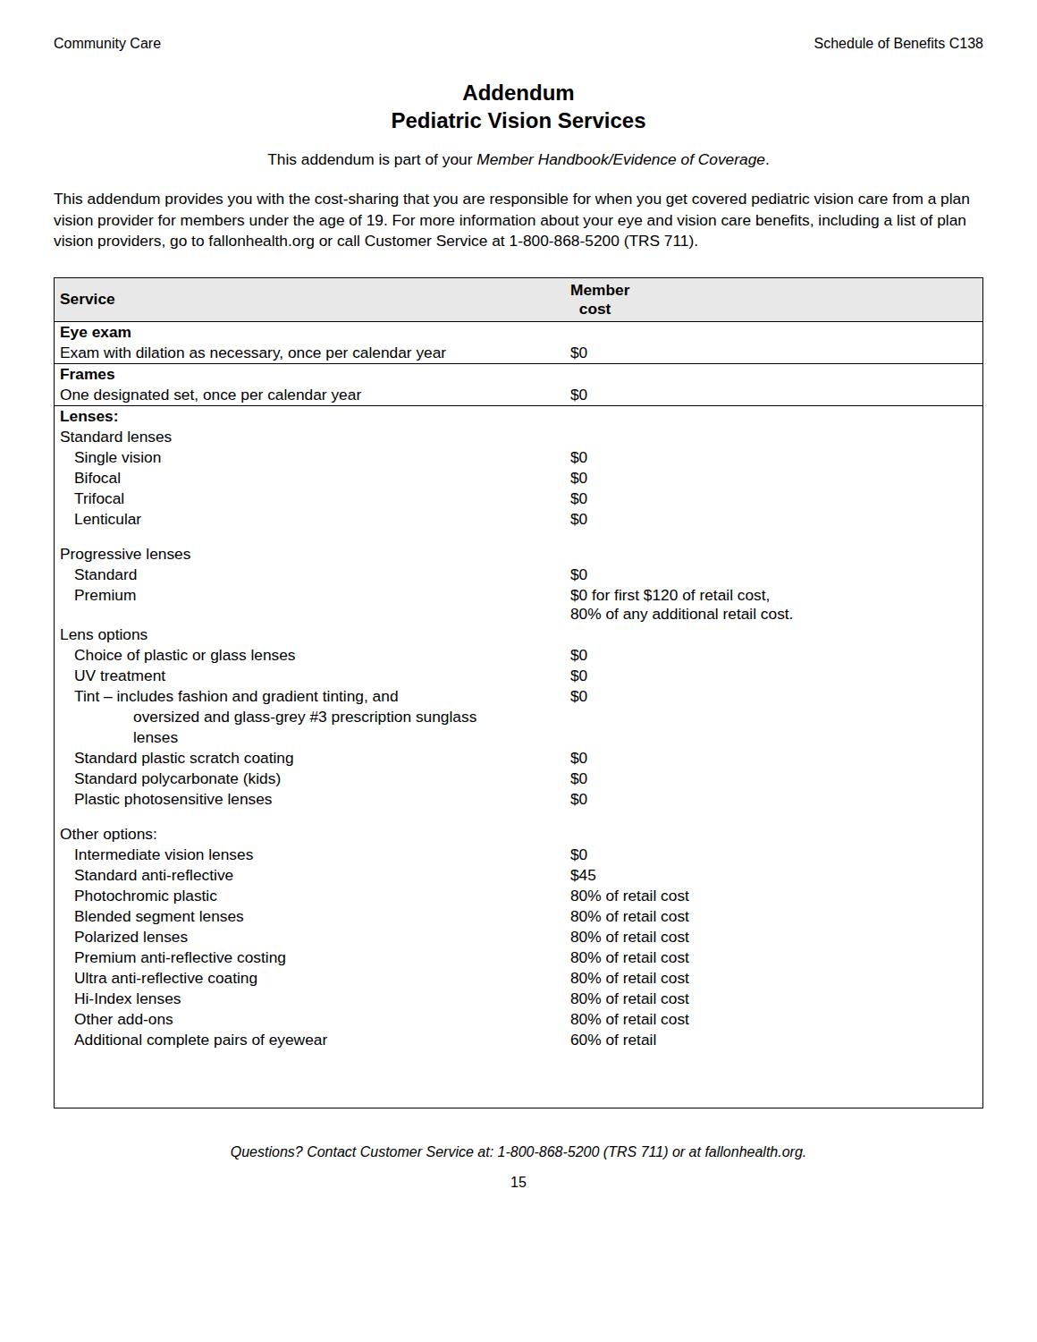Community Care Schedule of Benefits C138
Addendum
Pediatric Vision Services
This addendum is part of your Member Handbook/Evidence of Coverage.
This addendum provides you with the cost-sharing that you are responsible for when you get covered pediatric vision care from a plan vision provider for members under the age of 19. For more information about your eye and vision care benefits, including a list of plan vision providers, go to fallonhealth.org or call Customer Service at 1-800-868-5200 (TRS 711).
| Service | Member cost |
| --- | --- |
| Eye exam | |
| Exam with dilation as necessary, once per calendar year | $0 |
| Frames | |
| One designated set, once per calendar year | $0 |
| Lenses: | |
| Standard lenses | |
| Single vision | $0 |
| Bifocal | $0 |
| Trifocal | $0 |
| Lenticular | $0 |
| Progressive lenses | |
| Standard | $0 |
| Premium | $0 for first $120 of retail cost, 80% of any additional retail cost. |
| Lens options | |
| Choice of plastic or glass lenses | $0 |
| UV treatment | $0 |
| Tint – includes fashion and gradient tinting, and | $0 |
| oversized and glass-grey #3 prescription sunglass | |
| lenses | |
| Standard plastic scratch coating | $0 |
| Standard polycarbonate (kids) | $0 |
| Plastic photosensitive lenses | $0 |
| Other options: | |
| Intermediate vision lenses | $0 |
| Standard anti-reflective | $45 |
| Photochromic plastic | 80% of retail cost |
| Blended segment lenses | 80% of retail cost |
| Polarized lenses | 80% of retail cost |
| Premium anti-reflective costing | 80% of retail cost |
| Ultra anti-reflective coating | 80% of retail cost |
| Hi-Index lenses | 80% of retail cost |
| Other add-ons | 80% of retail cost |
| Additional complete pairs of eyewear | 60% of retail |
Questions? Contact Customer Service at: 1-800-868-5200 (TRS 711) or at fallonhealth.org.
15